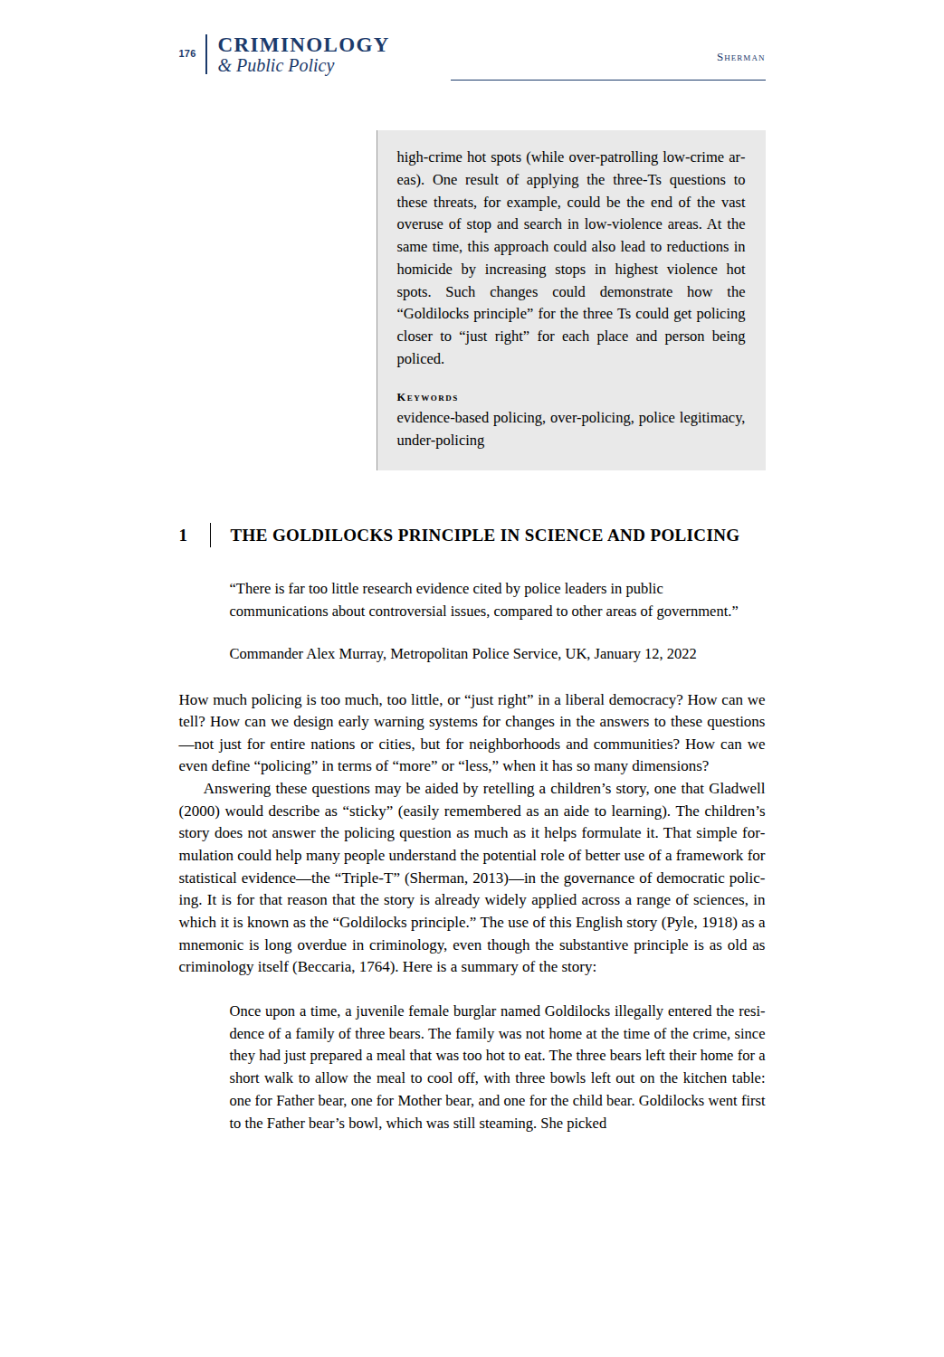176
CRIMINOLOGY & Public Policy
Sherman
high-crime hot spots (while over-patrolling low-crime areas). One result of applying the three-Ts questions to these threats, for example, could be the end of the vast overuse of stop and search in low-violence areas. At the same time, this approach could also lead to reductions in homicide by increasing stops in highest violence hot spots. Such changes could demonstrate how the “Goldilocks principle” for the three Ts could get policing closer to “just right” for each place and person being policed.
Keywords
evidence-based policing, over-policing, police legitimacy, under-policing
1 THE GOLDILOCKS PRINCIPLE IN SCIENCE AND POLICING
“There is far too little research evidence cited by police leaders in public communications about controversial issues, compared to other areas of government.”
Commander Alex Murray, Metropolitan Police Service, UK, January 12, 2022
How much policing is too much, too little, or “just right” in a liberal democracy? How can we tell? How can we design early warning systems for changes in the answers to these questions—not just for entire nations or cities, but for neighborhoods and communities? How can we even define “policing” in terms of “more” or “less,” when it has so many dimensions?
Answering these questions may be aided by retelling a children’s story, one that Gladwell (2000) would describe as “sticky” (easily remembered as an aide to learning). The children’s story does not answer the policing question as much as it helps formulate it. That simple formulation could help many people understand the potential role of better use of a framework for statistical evidence—the “Triple-T” (Sherman, 2013)—in the governance of democratic policing. It is for that reason that the story is already widely applied across a range of sciences, in which it is known as the “Goldilocks principle.” The use of this English story (Pyle, 1918) as a mnemonic is long overdue in criminology, even though the substantive principle is as old as criminology itself (Beccaria, 1764). Here is a summary of the story:
Once upon a time, a juvenile female burglar named Goldilocks illegally entered the residence of a family of three bears. The family was not home at the time of the crime, since they had just prepared a meal that was too hot to eat. The three bears left their home for a short walk to allow the meal to cool off, with three bowls left out on the kitchen table: one for Father bear, one for Mother bear, and one for the child bear. Goldilocks went first to the Father bear’s bowl, which was still steaming. She picked